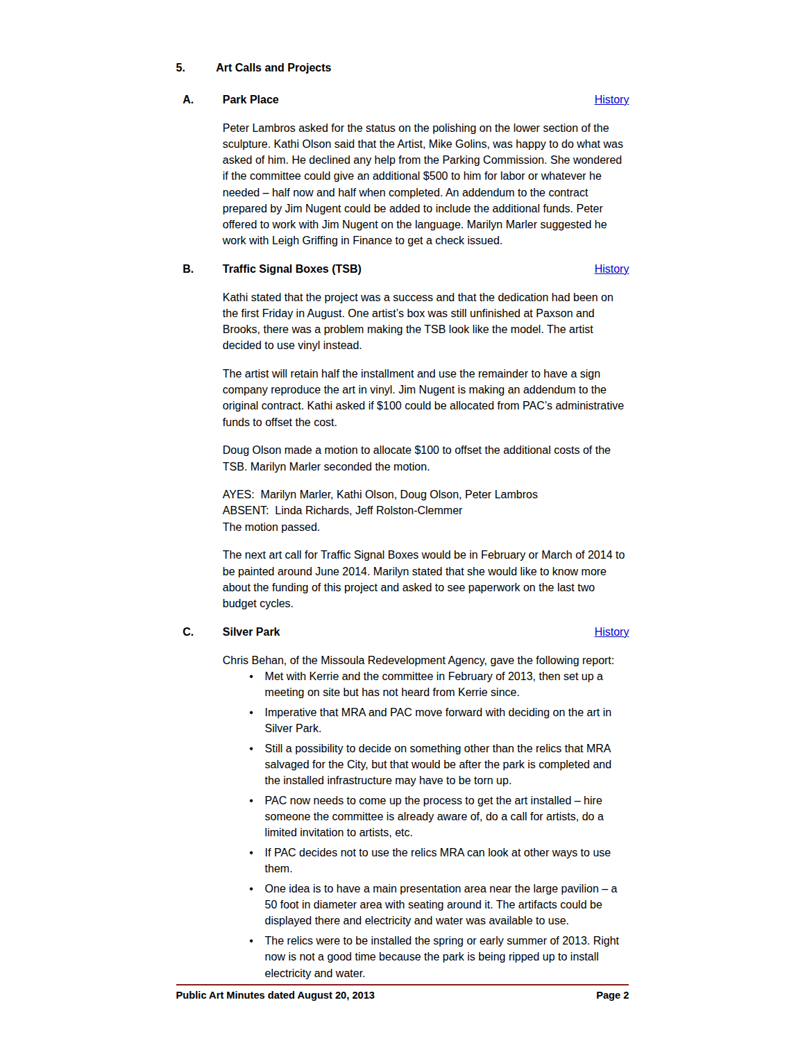5. Art Calls and Projects
A. Park Place History
Peter Lambros asked for the status on the polishing on the lower section of the sculpture. Kathi Olson said that the Artist, Mike Golins, was happy to do what was asked of him. He declined any help from the Parking Commission. She wondered if the committee could give an additional $500 to him for labor or whatever he needed – half now and half when completed. An addendum to the contract prepared by Jim Nugent could be added to include the additional funds. Peter offered to work with Jim Nugent on the language. Marilyn Marler suggested he work with Leigh Griffing in Finance to get a check issued.
B. Traffic Signal Boxes (TSB) History
Kathi stated that the project was a success and that the dedication had been on the first Friday in August. One artist’s box was still unfinished at Paxson and Brooks, there was a problem making the TSB look like the model. The artist decided to use vinyl instead.
The artist will retain half the installment and use the remainder to have a sign company reproduce the art in vinyl. Jim Nugent is making an addendum to the original contract. Kathi asked if $100 could be allocated from PAC’s administrative funds to offset the cost.
Doug Olson made a motion to allocate $100 to offset the additional costs of the TSB. Marilyn Marler seconded the motion.
AYES: Marilyn Marler, Kathi Olson, Doug Olson, Peter Lambros
ABSENT: Linda Richards, Jeff Rolston-Clemmer
The motion passed.
The next art call for Traffic Signal Boxes would be in February or March of 2014 to be painted around June 2014. Marilyn stated that she would like to know more about the funding of this project and asked to see paperwork on the last two budget cycles.
C. Silver Park History
Chris Behan, of the Missoula Redevelopment Agency, gave the following report:
Met with Kerrie and the committee in February of 2013, then set up a meeting on site but has not heard from Kerrie since.
Imperative that MRA and PAC move forward with deciding on the art in Silver Park.
Still a possibility to decide on something other than the relics that MRA salvaged for the City, but that would be after the park is completed and the installed infrastructure may have to be torn up.
PAC now needs to come up the process to get the art installed – hire someone the committee is already aware of, do a call for artists, do a limited invitation to artists, etc.
If PAC decides not to use the relics MRA can look at other ways to use them.
One idea is to have a main presentation area near the large pavilion – a 50 foot in diameter area with seating around it. The artifacts could be displayed there and electricity and water was available to use.
The relics were to be installed the spring or early summer of 2013. Right now is not a good time because the park is being ripped up to install electricity and water.
Public Art Minutes dated August 20, 2013 Page 2